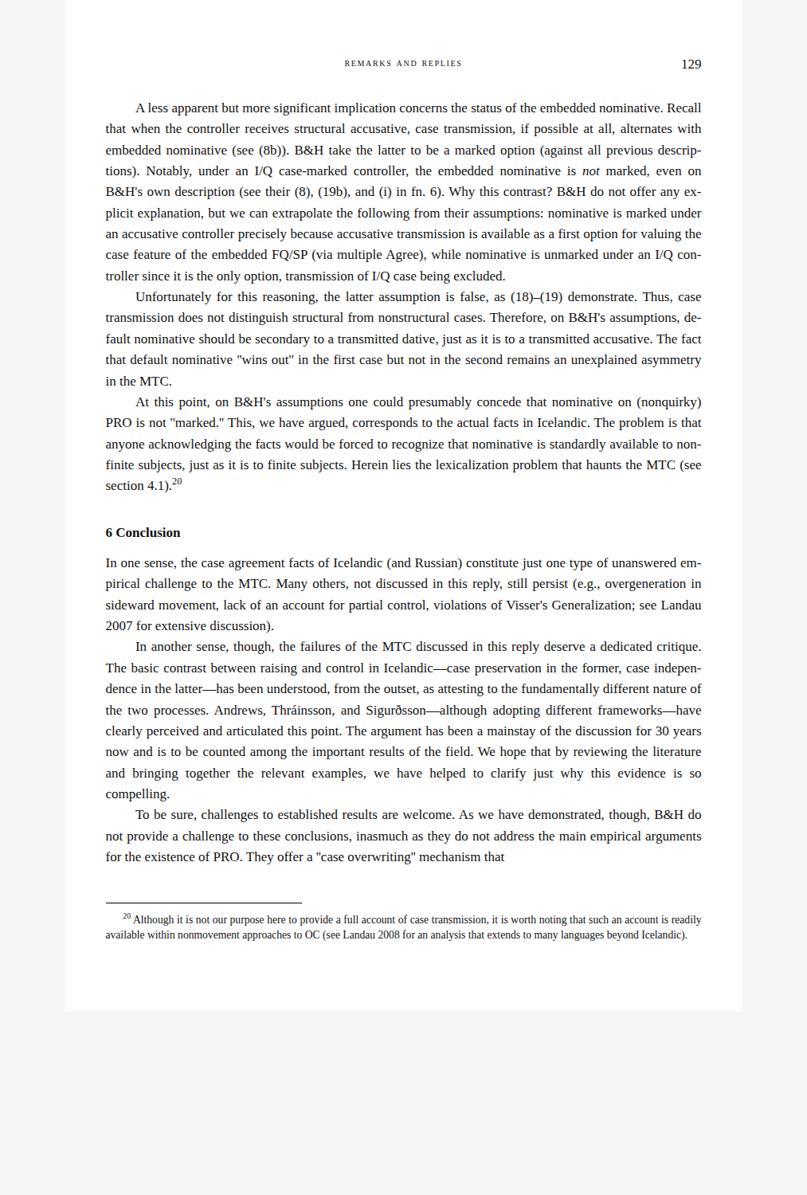remarks and replies 129
A less apparent but more significant implication concerns the status of the embedded nominative. Recall that when the controller receives structural accusative, case transmission, if possible at all, alternates with embedded nominative (see (8b)). B&H take the latter to be a marked option (against all previous descriptions). Notably, under an I/Q case-marked controller, the embedded nominative is not marked, even on B&H's own description (see their (8), (19b), and (i) in fn. 6). Why this contrast? B&H do not offer any explicit explanation, but we can extrapolate the following from their assumptions: nominative is marked under an accusative controller precisely because accusative transmission is available as a first option for valuing the case feature of the embedded FQ/SP (via multiple Agree), while nominative is unmarked under an I/Q controller since it is the only option, transmission of I/Q case being excluded.
Unfortunately for this reasoning, the latter assumption is false, as (18)–(19) demonstrate. Thus, case transmission does not distinguish structural from nonstructural cases. Therefore, on B&H's assumptions, default nominative should be secondary to a transmitted dative, just as it is to a transmitted accusative. The fact that default nominative ''wins out'' in the first case but not in the second remains an unexplained asymmetry in the MTC.
At this point, on B&H's assumptions one could presumably concede that nominative on (nonquirky) PRO is not ''marked.'' This, we have argued, corresponds to the actual facts in Icelandic. The problem is that anyone acknowledging the facts would be forced to recognize that nominative is standardly available to nonfinite subjects, just as it is to finite subjects. Herein lies the lexicalization problem that haunts the MTC (see section 4.1).20
6 Conclusion
In one sense, the case agreement facts of Icelandic (and Russian) constitute just one type of unanswered empirical challenge to the MTC. Many others, not discussed in this reply, still persist (e.g., overgeneration in sideward movement, lack of an account for partial control, violations of Visser's Generalization; see Landau 2007 for extensive discussion).
In another sense, though, the failures of the MTC discussed in this reply deserve a dedicated critique. The basic contrast between raising and control in Icelandic—case preservation in the former, case independence in the latter—has been understood, from the outset, as attesting to the fundamentally different nature of the two processes. Andrews, Thráinsson, and Sigurðsson—although adopting different frameworks—have clearly perceived and articulated this point. The argument has been a mainstay of the discussion for 30 years now and is to be counted among the important results of the field. We hope that by reviewing the literature and bringing together the relevant examples, we have helped to clarify just why this evidence is so compelling.
To be sure, challenges to established results are welcome. As we have demonstrated, though, B&H do not provide a challenge to these conclusions, inasmuch as they do not address the main empirical arguments for the existence of PRO. They offer a ''case overwriting'' mechanism that
20 Although it is not our purpose here to provide a full account of case transmission, it is worth noting that such an account is readily available within nonmovement approaches to OC (see Landau 2008 for an analysis that extends to many languages beyond Icelandic).